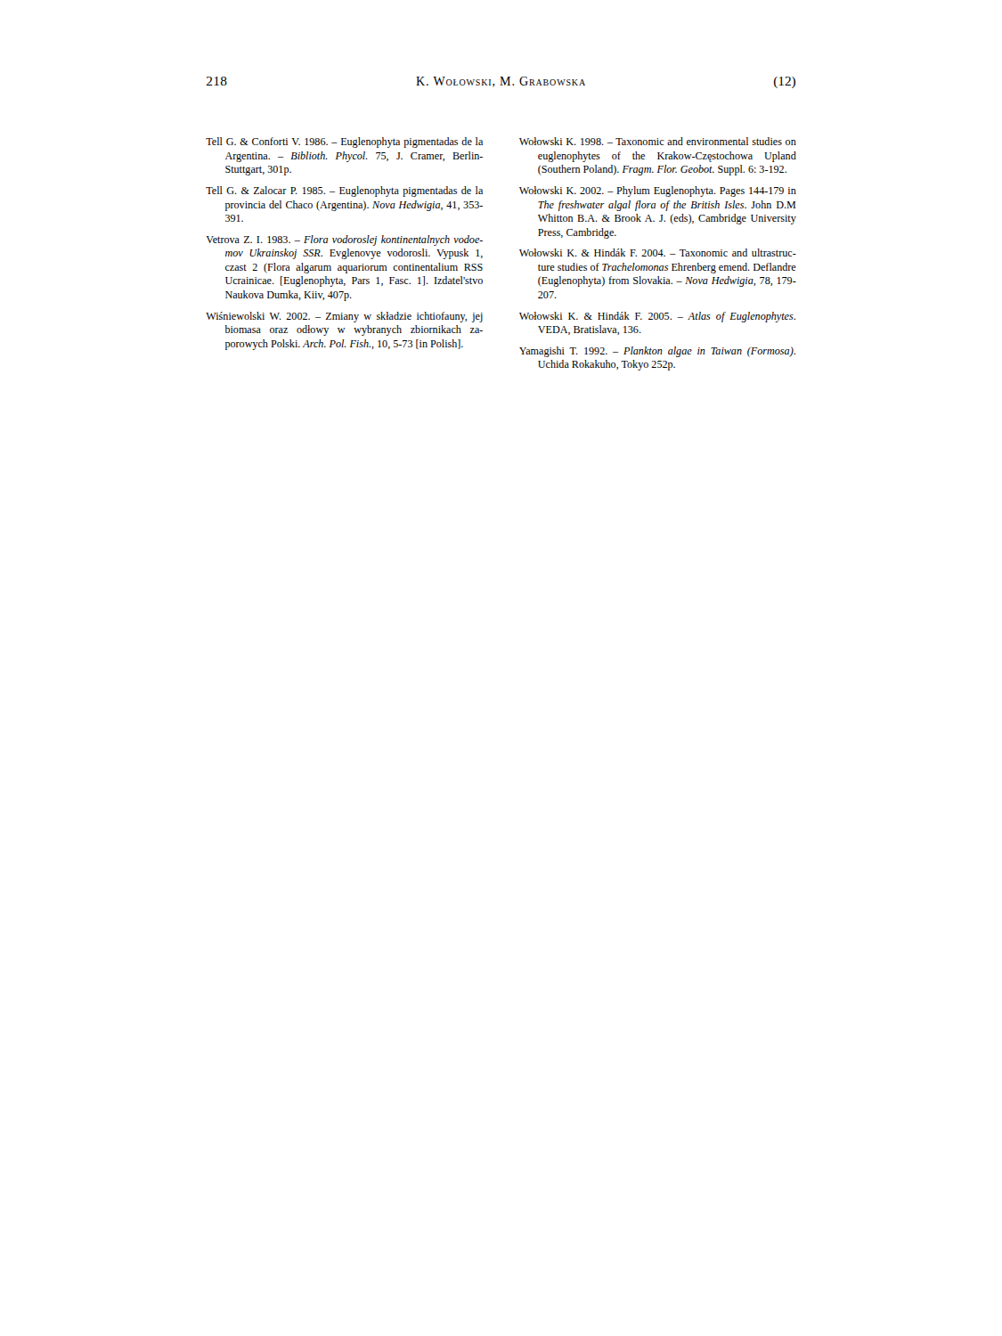218
K. Wołowski, M. Grabowska
(12)
Tell G. & Conforti V. 1986. – Euglenophyta pigmentadas de la Argentina. – Biblioth. Phycol. 75, J. Cramer, Berlin-Stuttgart, 301p.
Tell G. & Zalocar P. 1985. – Euglenophyta pigmentadas de la provincia del Chaco (Argentina). Nova Hedwigia, 41, 353-391.
Vetrova Z. I. 1983. – Flora vodoroslej kontinentalnych vodoemov Ukrainskoj SSR. Evglenovye vodorosli. Vypusk 1, czast 2 (Flora algarum aquariorum continentalium RSS Ucrainicae. [Euglenophyta, Pars 1, Fasc. 1]. Izdatel'stvo Naukova Dumka, Kiiv, 407p.
Wiśniewolski W. 2002. – Zmiany w składzie ichtiofauny, jej biomasa oraz odłowy w wybranych zbiornikach zaporowych Polski. Arch. Pol. Fish., 10, 5-73 [in Polish].
Wołowski K. 1998. – Taxonomic and environmental studies on euglenophytes of the Krakow-Częstochowa Upland (Southern Poland). Fragm. Flor. Geobot. Suppl. 6: 3-192.
Wołowski K. 2002. – Phylum Euglenophyta. Pages 144-179 in The freshwater algal flora of the British Isles. John D.M Whitton B.A. & Brook A. J. (eds), Cambridge University Press, Cambridge.
Wołowski K. & Hindák F. 2004. – Taxonomic and ultrastructure studies of Trachelomonas Ehrenberg emend. Deflandre (Euglenophyta) from Slovakia. – Nova Hedwigia, 78, 179-207.
Wołowski K. & Hindák F. 2005. – Atlas of Euglenophytes. VEDA, Bratislava, 136.
Yamagishi T. 1992. – Plankton algae in Taiwan (Formosa). Uchida Rokakuho, Tokyo 252p.